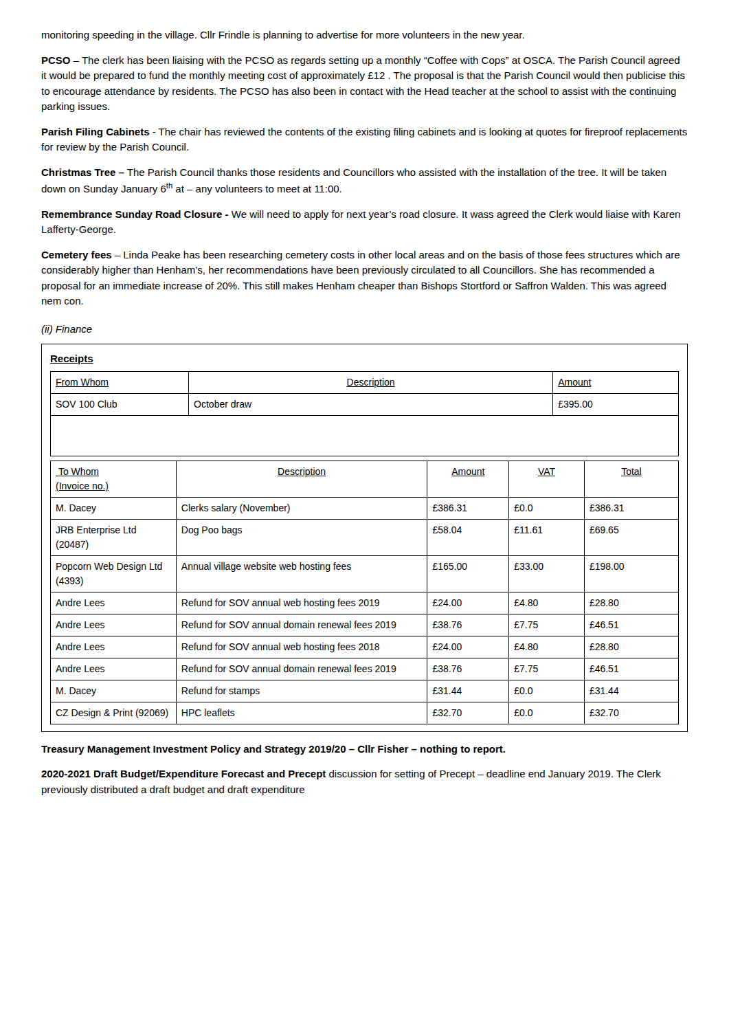monitoring speeding in the village. Cllr Frindle is planning to advertise for more volunteers in the new year.
PCSO – The clerk has been liaising with the PCSO as regards setting up a monthly “Coffee with Cops” at OSCA. The Parish Council agreed it would be prepared to fund the monthly meeting cost of approximately £12 . The proposal is that the Parish Council would then publicise this to encourage attendance by residents. The PCSO has also been in contact with the Head teacher at the school to assist with the continuing parking issues.
Parish Filing Cabinets - The chair has reviewed the contents of the existing filing cabinets and is looking at quotes for fireproof replacements for review by the Parish Council.
Christmas Tree – The Parish Council thanks those residents and Councillors who assisted with the installation of the tree. It will be taken down on Sunday January 6th at – any volunteers to meet at 11:00.
Remembrance Sunday Road Closure - We will need to apply for next year’s road closure. It wass agreed the Clerk would liaise with Karen Lafferty-George.
Cemetery fees – Linda Peake has been researching cemetery costs in other local areas and on the basis of those fees structures which are considerably higher than Henham’s, her recommendations have been previously circulated to all Councillors. She has recommended a proposal for an immediate increase of 20%. This still makes Henham cheaper than Bishops Stortford or Saffron Walden. This was agreed nem con.
(ii) Finance
Receipts
| From Whom | Description | Amount |
| SOV 100 Club | October draw | £395.00 |
| To Whom (Invoice no.) | Description | Amount | VAT | Total |
| M. Dacey | Clerks salary (November) | £386.31 | £0.0 | £386.31 |
| JRB Enterprise Ltd (20487) | Dog Poo bags | £58.04 | £11.61 | £69.65 |
| Popcorn Web Design Ltd (4393) | Annual village website web hosting fees | £165.00 | £33.00 | £198.00 |
| Andre Lees | Refund for SOV annual web hosting fees 2019 | £24.00 | £4.80 | £28.80 |
| Andre Lees | Refund for SOV annual domain renewal fees 2019 | £38.76 | £7.75 | £46.51 |
| Andre Lees | Refund for SOV annual web hosting fees 2018 | £24.00 | £4.80 | £28.80 |
| Andre Lees | Refund for SOV annual domain renewal fees 2019 | £38.76 | £7.75 | £46.51 |
| M. Dacey | Refund for stamps | £31.44 | £0.0 | £31.44 |
| CZ Design & Print (92069) | HPC leaflets | £32.70 | £0.0 | £32.70 |
Treasury Management Investment Policy and Strategy 2019/20 – Cllr Fisher – nothing to report.
2020-2021 Draft Budget/Expenditure Forecast and Precept discussion for setting of Precept – deadline end January 2019. The Clerk previously distributed a draft budget and draft expenditure